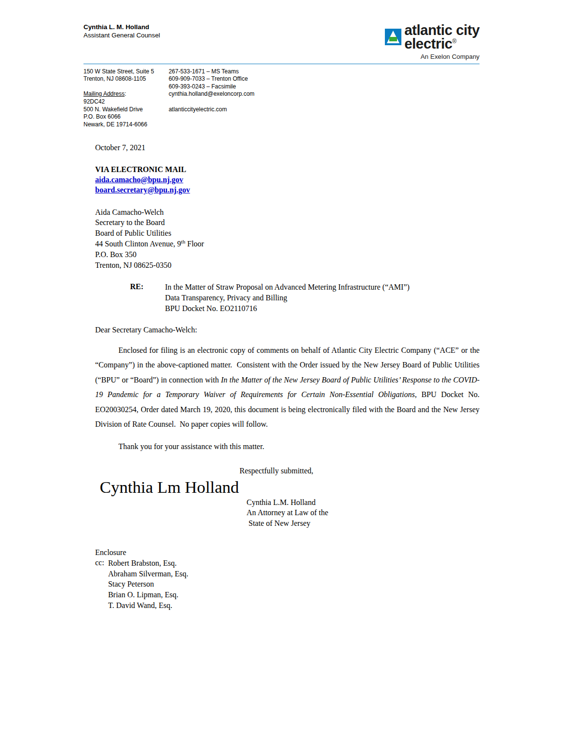Cynthia L. M. Holland
Assistant General Counsel
atlantic city
electric®
An Exelon Company
150 W State Street, Suite 5 Trenton, NJ 08608-1105 Mailing Address: 92DC42 500 N. Wakefield Drive P.O. Box 6066 Newark, DE 19714-6066
267-533-1671 – MS Teams 609-909-7033 – Trenton Office 609-393-0243 – Facsimile cynthia.holland@exeloncorp.com atlanticcityelectric.com
October 7, 2021
VIA ELECTRONIC MAIL
aida.camacho@bpu.nj.gov
board.secretary@bpu.nj.gov
Aida Camacho-Welch
Secretary to the Board
Board of Public Utilities
44 South Clinton Avenue, 9th Floor
P.O. Box 350
Trenton, NJ 08625-0350
RE:
In the Matter of Straw Proposal on Advanced Metering Infrastructure (“AMI”)
Data Transparency, Privacy and Billing
BPU Docket No. EO2110716
Dear Secretary Camacho-Welch:
Enclosed for filing is an electronic copy of comments on behalf of Atlantic City Electric Company (“ACE” or the “Company”) in the above-captioned matter. Consistent with the Order issued by the New Jersey Board of Public Utilities (“BPU” or “Board”) in connection with In the Matter of the New Jersey Board of Public Utilities’ Response to the COVID-19 Pandemic for a Temporary Waiver of Requirements for Certain Non-Essential Obligations, BPU Docket No. EO20030254, Order dated March 19, 2020, this document is being electronically filed with the Board and the New Jersey Division of Rate Counsel. No paper copies will follow.
Thank you for your assistance with this matter.
Respectfully submitted,
Cynthia Lm Holland
Cynthia L.M. Holland
An Attorney at Law of the
State of New Jersey
Enclosure
cc:
Robert Brabston, Esq.
Abraham Silverman, Esq.
Stacy Peterson
Brian O. Lipman, Esq.
T. David Wand, Esq.